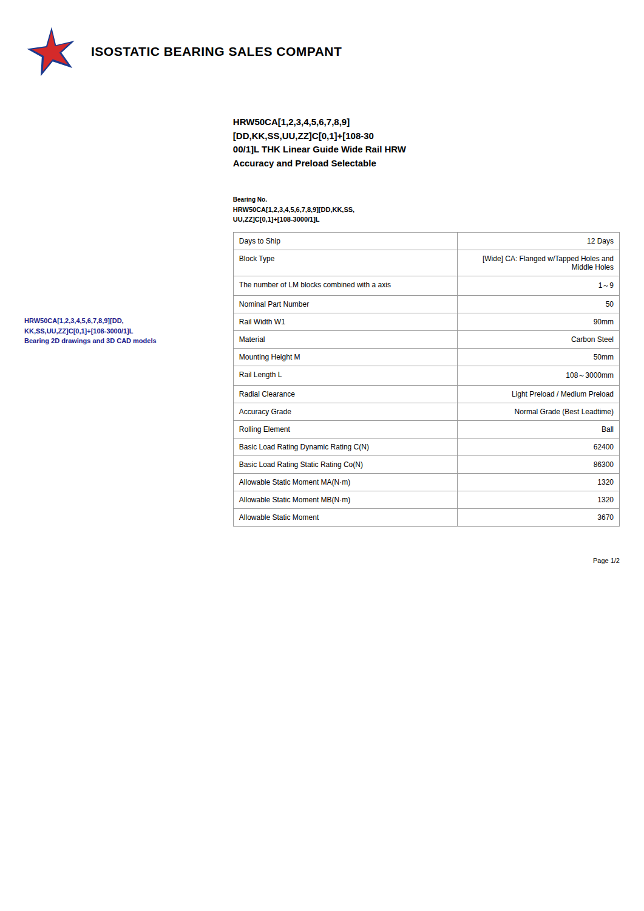ISOSTATIC BEARING SALES COMPANT
HRW50CA[1,2,3,4,5,6,7,8,9][DD,
KK,SS,UU,ZZ]C[0,1]+[108-3000/1]L
Bearing 2D drawings and 3D CAD models
HRW50CA[1,2,3,4,5,6,7,8,9]
[DD,KK,SS,UU,ZZ]C[0,1]+[108-30
00/1]L THK Linear Guide Wide Rail HRW
Accuracy and Preload Selectable
Bearing No.
HRW50CA[1,2,3,4,5,6,7,8,9][DD,KK,SS,
UU,ZZ]C[0,1]+[108-3000/1]L
| Days to Ship | 12 Days |
| Block Type | [Wide] CA: Flanged w/Tapped Holes and Middle Holes |
| The number of LM blocks combined with a axis | 1～9 |
| Nominal Part Number | 50 |
| Rail Width W1 | 90mm |
| Material | Carbon Steel |
| Mounting Height M | 50mm |
| Rail Length L | 108～3000mm |
| Radial Clearance | Light Preload / Medium Preload |
| Accuracy Grade | Normal Grade (Best Leadtime) |
| Rolling Element | Ball |
| Basic Load Rating Dynamic Rating C(N) | 62400 |
| Basic Load Rating Static Rating Co(N) | 86300 |
| Allowable Static Moment MA(N·m) | 1320 |
| Allowable Static Moment MB(N·m) | 1320 |
| Allowable Static Moment | 3670 |
Page 1/2